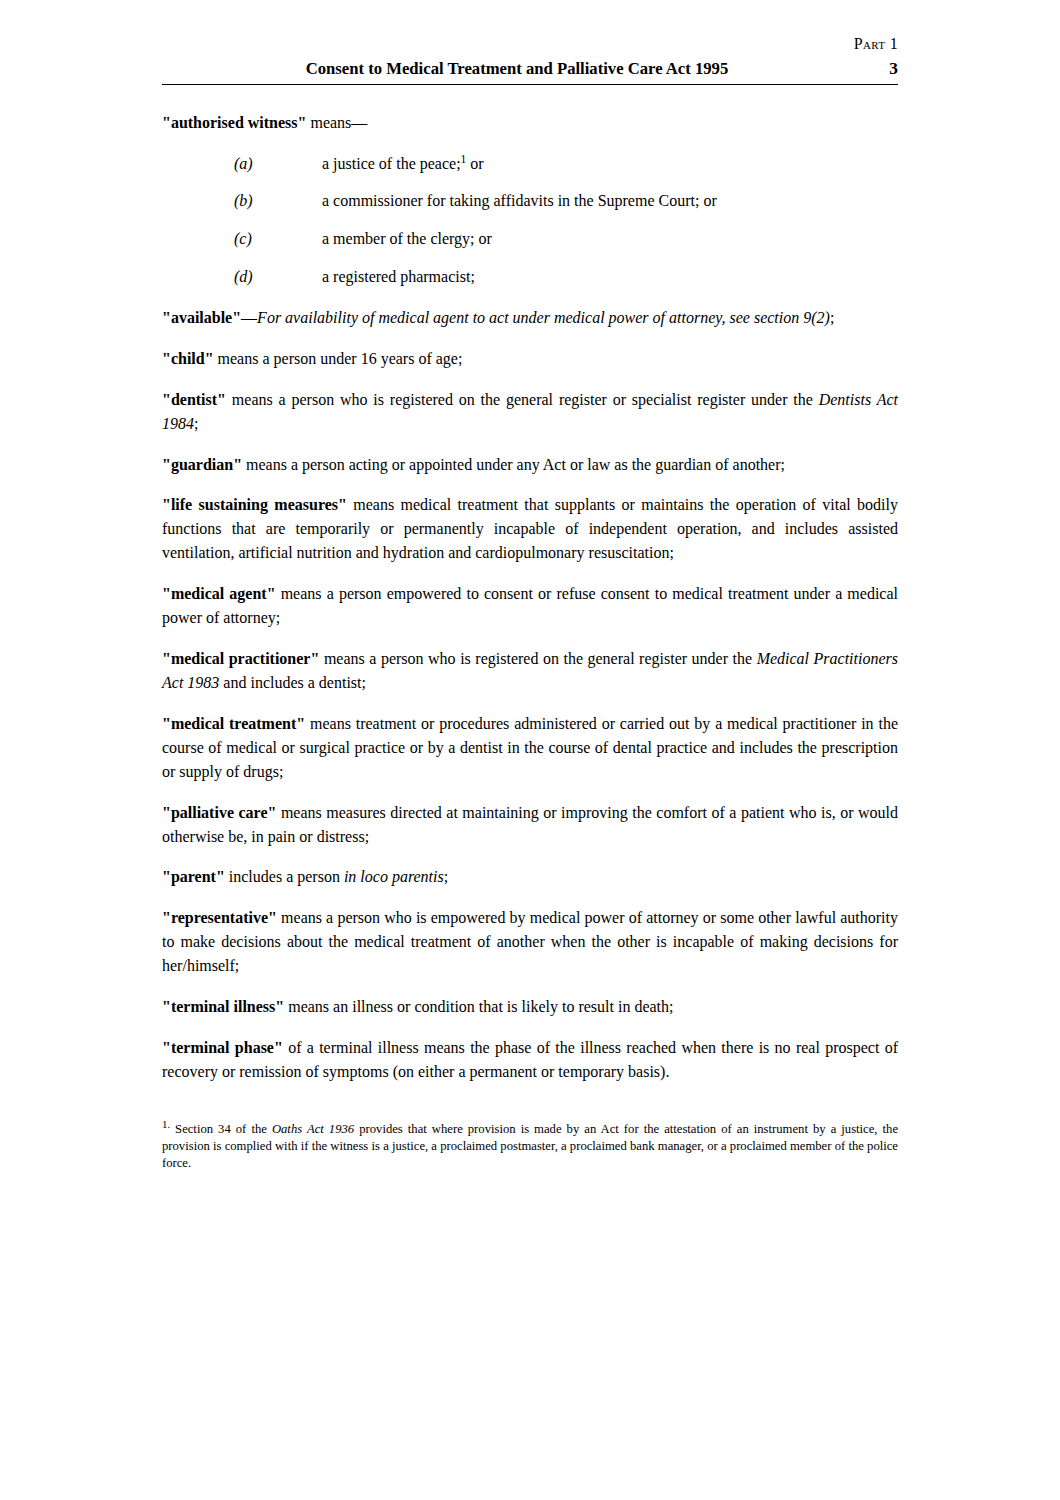Part 1
Consent to Medical Treatment and Palliative Care Act 1995 3
"authorised witness" means—
(a) a justice of the peace;1 or
(b) a commissioner for taking affidavits in the Supreme Court; or
(c) a member of the clergy; or
(d) a registered pharmacist;
"available"—For availability of medical agent to act under medical power of attorney, see section 9(2);
"child" means a person under 16 years of age;
"dentist" means a person who is registered on the general register or specialist register under the Dentists Act 1984;
"guardian" means a person acting or appointed under any Act or law as the guardian of another;
"life sustaining measures" means medical treatment that supplants or maintains the operation of vital bodily functions that are temporarily or permanently incapable of independent operation, and includes assisted ventilation, artificial nutrition and hydration and cardiopulmonary resuscitation;
"medical agent" means a person empowered to consent or refuse consent to medical treatment under a medical power of attorney;
"medical practitioner" means a person who is registered on the general register under the Medical Practitioners Act 1983 and includes a dentist;
"medical treatment" means treatment or procedures administered or carried out by a medical practitioner in the course of medical or surgical practice or by a dentist in the course of dental practice and includes the prescription or supply of drugs;
"palliative care" means measures directed at maintaining or improving the comfort of a patient who is, or would otherwise be, in pain or distress;
"parent" includes a person in loco parentis;
"representative" means a person who is empowered by medical power of attorney or some other lawful authority to make decisions about the medical treatment of another when the other is incapable of making decisions for her/himself;
"terminal illness" means an illness or condition that is likely to result in death;
"terminal phase" of a terminal illness means the phase of the illness reached when there is no real prospect of recovery or remission of symptoms (on either a permanent or temporary basis).
1. Section 34 of the Oaths Act 1936 provides that where provision is made by an Act for the attestation of an instrument by a justice, the provision is complied with if the witness is a justice, a proclaimed postmaster, a proclaimed bank manager, or a proclaimed member of the police force.